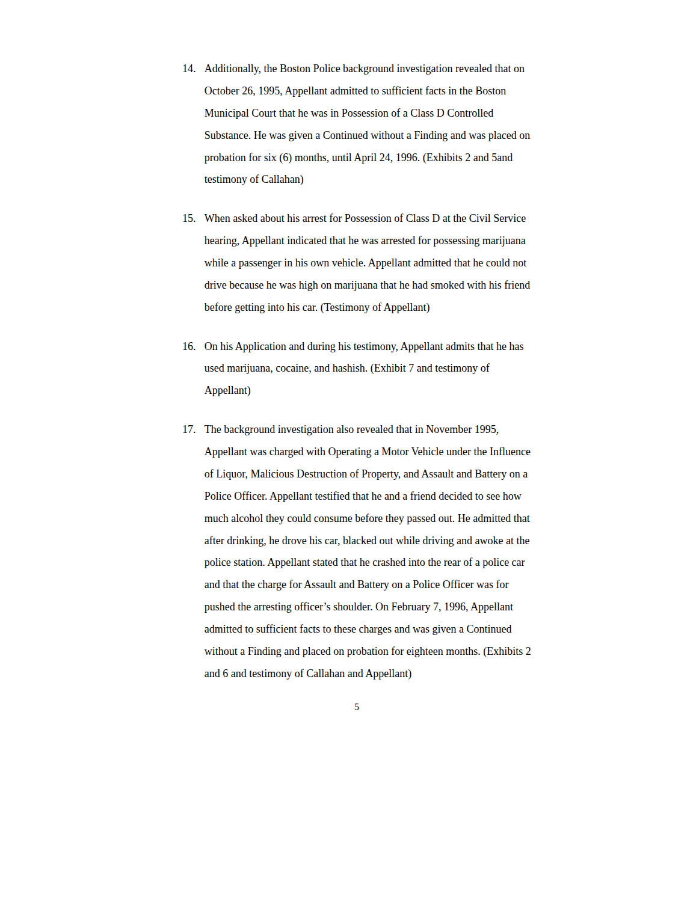Additionally, the Boston Police background investigation revealed that on October 26, 1995, Appellant admitted to sufficient facts in the Boston Municipal Court that he was in Possession of a Class D Controlled Substance. He was given a Continued without a Finding and was placed on probation for six (6) months, until April 24, 1996. (Exhibits 2 and 5and testimony of Callahan)
When asked about his arrest for Possession of Class D at the Civil Service hearing, Appellant indicated that he was arrested for possessing marijuana while a passenger in his own vehicle. Appellant admitted that he could not drive because he was high on marijuana that he had smoked with his friend before getting into his car. (Testimony of Appellant)
On his Application and during his testimony, Appellant admits that he has used marijuana, cocaine, and hashish. (Exhibit 7 and testimony of Appellant)
The background investigation also revealed that in November 1995, Appellant was charged with Operating a Motor Vehicle under the Influence of Liquor, Malicious Destruction of Property, and Assault and Battery on a Police Officer. Appellant testified that he and a friend decided to see how much alcohol they could consume before they passed out. He admitted that after drinking, he drove his car, blacked out while driving and awoke at the police station. Appellant stated that he crashed into the rear of a police car and that the charge for Assault and Battery on a Police Officer was for pushed the arresting officer’s shoulder. On February 7, 1996, Appellant admitted to sufficient facts to these charges and was given a Continued without a Finding and placed on probation for eighteen months. (Exhibits 2 and 6 and testimony of Callahan and Appellant)
5